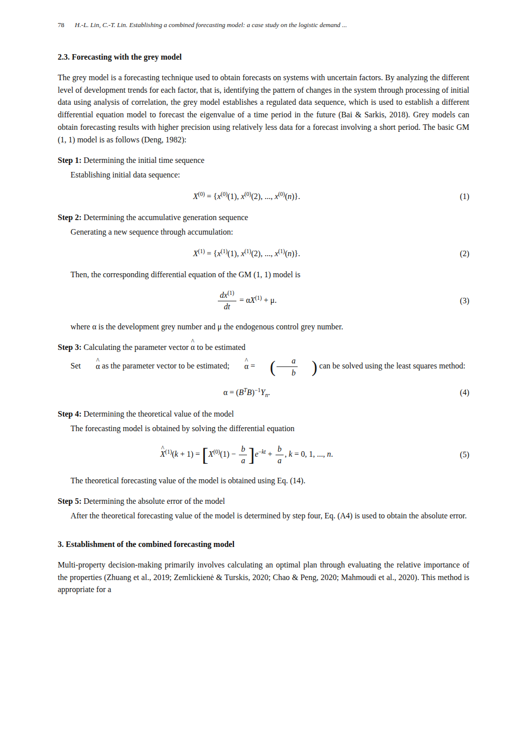78 H.-L. Lin, C.-T. Lin. Establishing a combined forecasting model: a case study on the logistic demand ...
2.3. Forecasting with the grey model
The grey model is a forecasting technique used to obtain forecasts on systems with uncertain factors. By analyzing the different level of development trends for each factor, that is, identifying the pattern of changes in the system through processing of initial data using analysis of correlation, the grey model establishes a regulated data sequence, which is used to establish a different differential equation model to forecast the eigenvalue of a time period in the future (Bai & Sarkis, 2018). Grey models can obtain forecasting results with higher precision using relatively less data for a forecast involving a short period. The basic GM (1, 1) model is as follows (Deng, 1982):
Step 1: Determining the initial time sequence
Establishing initial data sequence:
X(0) = {x(0)(1), x(0)(2), ..., x(0)(n)}.
(1)
Step 2: Determining the accumulative generation sequence
Generating a new sequence through accumulation:
X(1) = {x(1)(1), x(1)(2), ..., x(1)(n)}.
(2)
Then, the corresponding differential equation of the GM (1, 1) model is
dx(1) dt = αX(1) + μ.
(3)
where α is the development grey number and μ the endogenous control grey number.
Step 3: Calculating the parameter vector α to be estimated
Set α as the parameter vector to be estimated; α = (ab) can be solved using the least squares method:
α = (BTB)−1Yn.
(4)
Step 4: Determining the theoretical value of the model
The forecasting model is obtained by solving the differential equation
X(1)(k + 1) = [X(0)(1) − ba] e−kt + ba, k = 0, 1, ..., n.
(5)
The theoretical forecasting value of the model is obtained using Eq. (14).
Step 5: Determining the absolute error of the model
After the theoretical forecasting value of the model is determined by step four, Eq. (A4) is used to obtain the absolute error.
3. Establishment of the combined forecasting model
Multi-property decision-making primarily involves calculating an optimal plan through evaluating the relative importance of the properties (Zhuang et al., 2019; Zemlickienė & Turskis, 2020; Chao & Peng, 2020; Mahmoudi et al., 2020). This method is appropriate for a